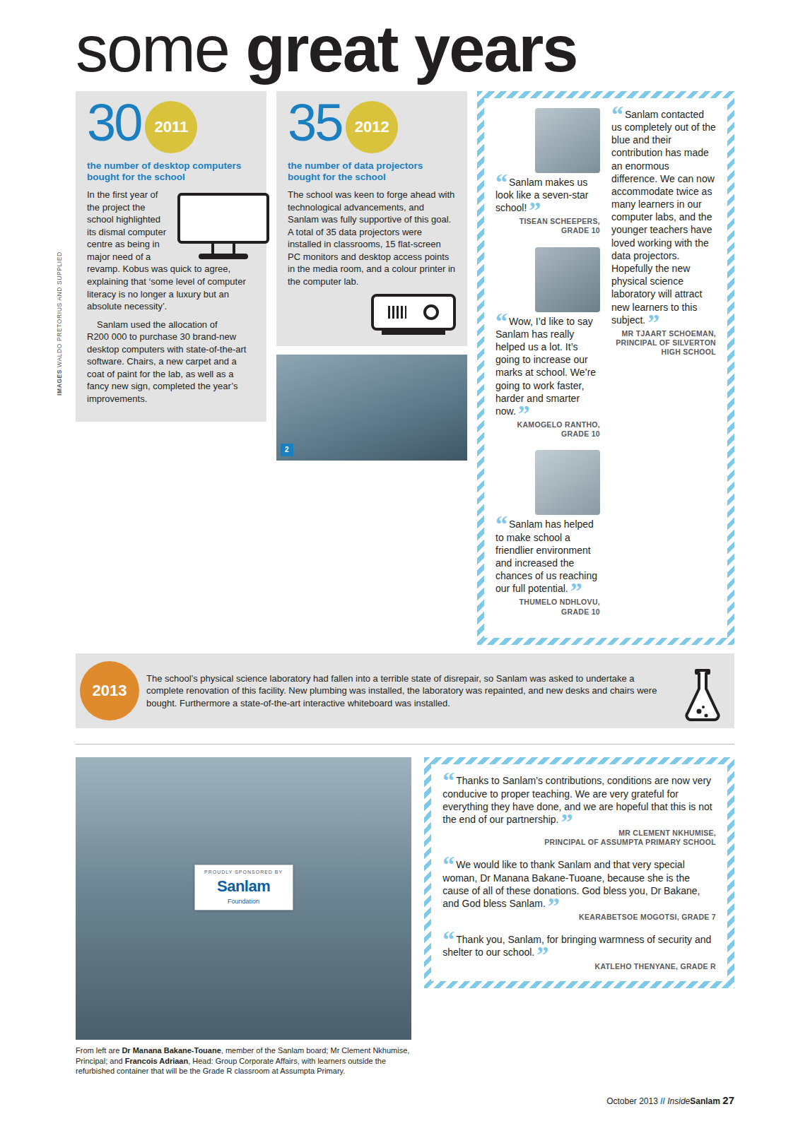IMAGES WALDO PRETORIUS AND SUPPLIED
some great years
302011
the number of desktop computers bought for the school
In the first year of the project the school highlighted its dismal computer centre as being in major need of a revamp. Kobus was quick to agree, explaining that ‘some level of computer literacy is no longer a luxury but an absolute necessity’.
Sanlam used the allocation of R200 000 to purchase 30 brand-new desktop computers with state-of-the-art software. Chairs, a new carpet and a coat of paint for the lab, as well as a fancy new sign, completed the year’s improvements.
352012
the number of data projectors bought for the school
The school was keen to forge ahead with technological advancements, and Sanlam was fully supportive of this goal. A total of 35 data projectors were installed in classrooms, 15 flat-screen PC monitors and desktop access points in the media room, and a colour printer in the computer lab.
2
“Sanlam makes us look like a seven-star school!”
Tisean Scheepers,
Grade 10
“Wow, I’d like to say Sanlam has really helped us a lot. It’s going to increase our marks at school. We’re going to work faster, harder and smarter now.”
Kamogelo Rantho,
Grade 10
“Sanlam has helped to make school a friendlier environment and increased the chances of us reaching our full potential.”
Thumelo Ndhlovu,
Grade 10
“Sanlam contacted us completely out of the blue and their contribution has made an enormous difference. We can now accommodate twice as many learners in our computer labs, and the younger teachers have loved working with the data projectors. Hopefully the new physical science laboratory will attract new learners to this subject.”
Mr Tjaart Schoeman,
Principal of Silverton High School
2013
The school’s physical science laboratory had fallen into a terrible state of disrepair, so Sanlam was asked to undertake a complete renovation of this facility. New plumbing was installed, the laboratory was repainted, and new desks and chairs were bought. Furthermore a state-of-the-art interactive whiteboard was installed.
Proudly sponsored by Sanlam Foundation
From left are Dr Manana Bakane-Touane, member of the Sanlam board; Mr Clement Nkhumise, Principal; and Francois Adriaan, Head: Group Corporate Affairs, with learners outside the refurbished container that will be the Grade R classroom at Assumpta Primary.
“Thanks to Sanlam’s contributions, conditions are now very conducive to proper teaching. We are very grateful for everything they have done, and we are hopeful that this is not the end of our partnership.”
Mr Clement Nkhumise,
Principal of Assumpta Primary School
“We would like to thank Sanlam and that very special woman, Dr Manana Bakane-Tuoane, because she is the cause of all of these donations. God bless you, Dr Bakane, and God bless Sanlam.”
Kearabetsoe Mogotsi, Grade 7
“Thank you, Sanlam, for bringing warmness of security and shelter to our school.”
Katleho Thenyane, Grade R
October 2013 // Inside Sanlam 27